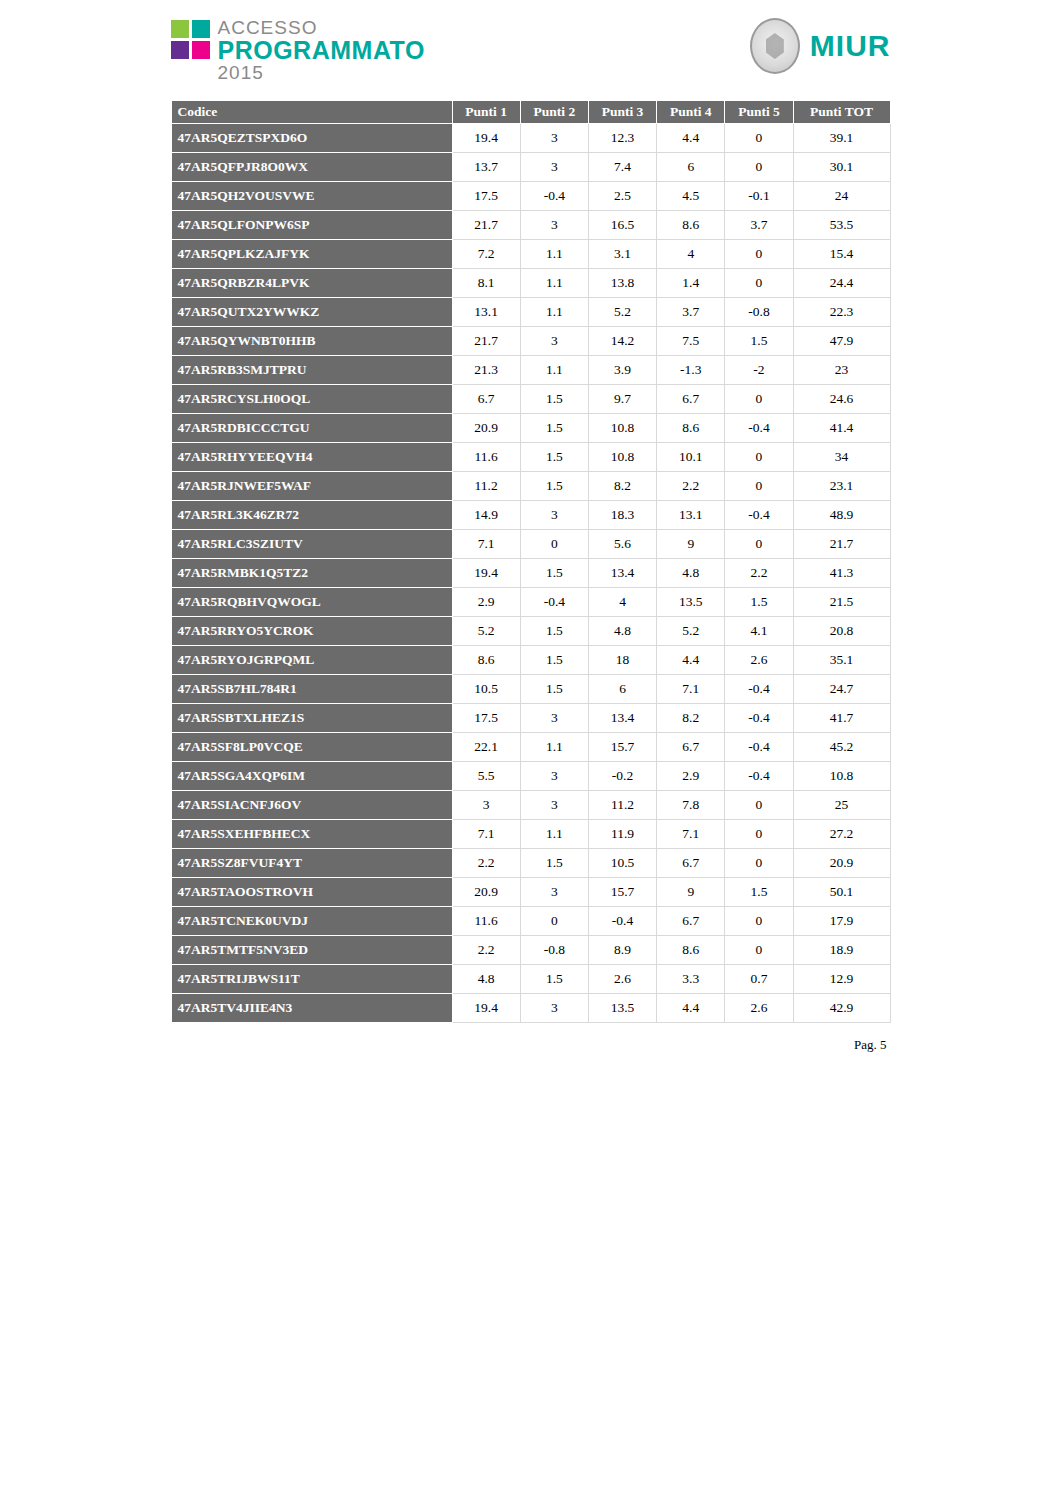ACCESSO
PROGRAMMATO
2015
MIUR
| Codice | Punti 1 | Punti 2 | Punti 3 | Punti 4 | Punti 5 | Punti TOT |
| --- | --- | --- | --- | --- | --- | --- |
| 47AR5QEZTSPXD6O | 19.4 | 3 | 12.3 | 4.4 | 0 | 39.1 |
| 47AR5QFPJR8O0WX | 13.7 | 3 | 7.4 | 6 | 0 | 30.1 |
| 47AR5QH2VOUSVWE | 17.5 | -0.4 | 2.5 | 4.5 | -0.1 | 24 |
| 47AR5QLFONPW6SP | 21.7 | 3 | 16.5 | 8.6 | 3.7 | 53.5 |
| 47AR5QPLKZAJFYK | 7.2 | 1.1 | 3.1 | 4 | 0 | 15.4 |
| 47AR5QRBZR4LPVK | 8.1 | 1.1 | 13.8 | 1.4 | 0 | 24.4 |
| 47AR5QUTX2YWWKZ | 13.1 | 1.1 | 5.2 | 3.7 | -0.8 | 22.3 |
| 47AR5QYWNBT0HHB | 21.7 | 3 | 14.2 | 7.5 | 1.5 | 47.9 |
| 47AR5RB3SMJTPRU | 21.3 | 1.1 | 3.9 | -1.3 | -2 | 23 |
| 47AR5RCYSLH0OQL | 6.7 | 1.5 | 9.7 | 6.7 | 0 | 24.6 |
| 47AR5RDBICCCTGU | 20.9 | 1.5 | 10.8 | 8.6 | -0.4 | 41.4 |
| 47AR5RHYYEEQVH4 | 11.6 | 1.5 | 10.8 | 10.1 | 0 | 34 |
| 47AR5RJNWEF5WAF | 11.2 | 1.5 | 8.2 | 2.2 | 0 | 23.1 |
| 47AR5RL3K46ZR72 | 14.9 | 3 | 18.3 | 13.1 | -0.4 | 48.9 |
| 47AR5RLC3SZIUTV | 7.1 | 0 | 5.6 | 9 | 0 | 21.7 |
| 47AR5RMBK1Q5TZ2 | 19.4 | 1.5 | 13.4 | 4.8 | 2.2 | 41.3 |
| 47AR5RQBHVQWOGL | 2.9 | -0.4 | 4 | 13.5 | 1.5 | 21.5 |
| 47AR5RRYO5YCROK | 5.2 | 1.5 | 4.8 | 5.2 | 4.1 | 20.8 |
| 47AR5RYOJGRPQML | 8.6 | 1.5 | 18 | 4.4 | 2.6 | 35.1 |
| 47AR5SB7HL784R1 | 10.5 | 1.5 | 6 | 7.1 | -0.4 | 24.7 |
| 47AR5SBTXLHEZ1S | 17.5 | 3 | 13.4 | 8.2 | -0.4 | 41.7 |
| 47AR5SF8LP0VCQE | 22.1 | 1.1 | 15.7 | 6.7 | -0.4 | 45.2 |
| 47AR5SGA4XQP6IM | 5.5 | 3 | -0.2 | 2.9 | -0.4 | 10.8 |
| 47AR5SIACNFJ6OV | 3 | 3 | 11.2 | 7.8 | 0 | 25 |
| 47AR5SXEHFBHECX | 7.1 | 1.1 | 11.9 | 7.1 | 0 | 27.2 |
| 47AR5SZ8FVUF4YT | 2.2 | 1.5 | 10.5 | 6.7 | 0 | 20.9 |
| 47AR5TAOOSTROVH | 20.9 | 3 | 15.7 | 9 | 1.5 | 50.1 |
| 47AR5TCNEK0UVDJ | 11.6 | 0 | -0.4 | 6.7 | 0 | 17.9 |
| 47AR5TMTF5NV3ED | 2.2 | -0.8 | 8.9 | 8.6 | 0 | 18.9 |
| 47AR5TRIJBWS11T | 4.8 | 1.5 | 2.6 | 3.3 | 0.7 | 12.9 |
| 47AR5TV4JIIE4N3 | 19.4 | 3 | 13.5 | 4.4 | 2.6 | 42.9 |
Pag. 5